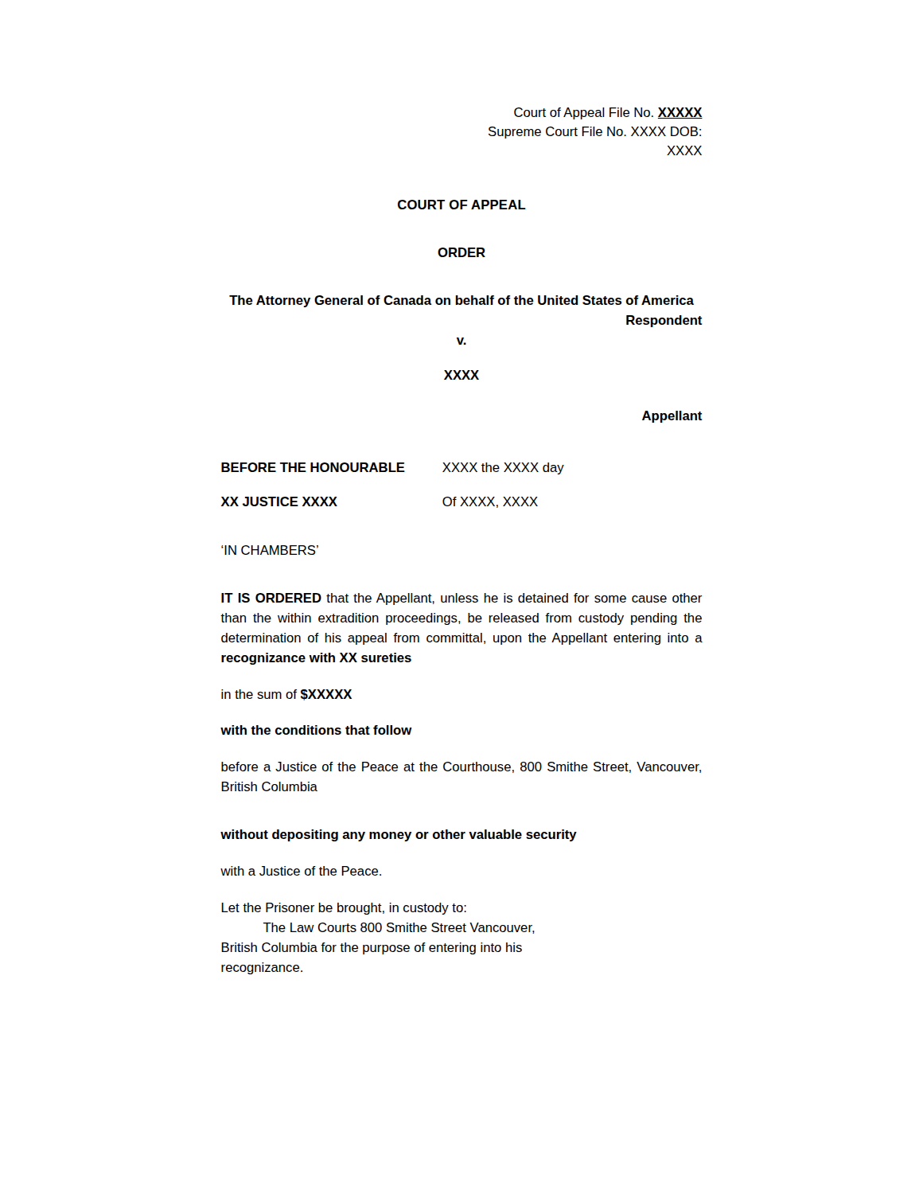Court of Appeal File No. XXXXX
Supreme Court File No. XXXX DOB:
XXXX
COURT OF APPEAL
ORDER
The Attorney General of Canada on behalf of the United States of America
Respondent
v.
XXXX
Appellant
| BEFORE THE HONOURABLE | XXXX the XXXX day |
| XX JUSTICE XXXX | Of XXXX, XXXX |
‘IN CHAMBERS’
IT IS ORDERED that the Appellant, unless he is detained for some cause other than the within extradition proceedings, be released from custody pending the determination of his appeal from committal, upon the Appellant entering into a recognizance with XX sureties
in the sum of $XXXXX
with the conditions that follow
before a Justice of the Peace at the Courthouse, 800 Smithe Street, Vancouver, British Columbia
without depositing any money or other valuable security
with a Justice of the Peace.
Let the Prisoner be brought, in custody to:
The Law Courts 800 Smithe Street Vancouver,
British Columbia for the purpose of entering into his
recognizance.